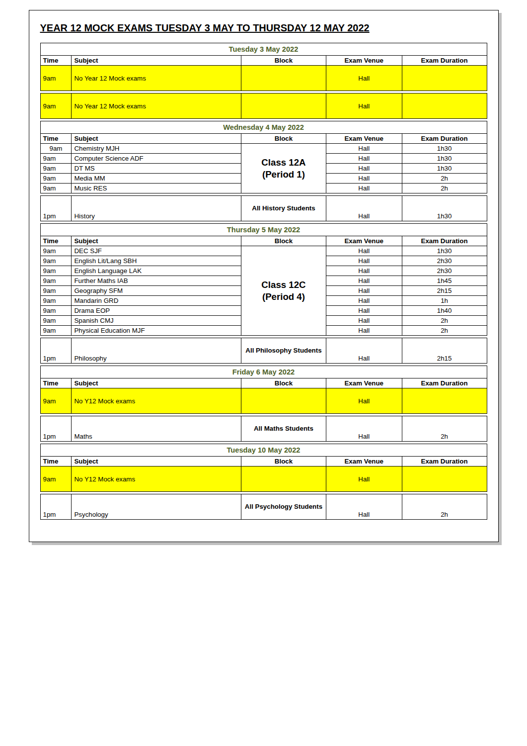YEAR 12 MOCK EXAMS TUESDAY 3 MAY TO THURSDAY 12 MAY 2022
| Tuesday 3 May 2022 |
| Time | Subject | Block | Exam Venue | Exam Duration |
| 9am | No Year 12 Mock exams | | Hall | |
| 9am | No Year 12 Mock exams | | Hall | |
| Wednesday 4 May 2022 |
| Time | Subject | Block | Exam Venue | Exam Duration |
| 9am | Chemistry MJH | Class 12A (Period 1) | Hall | 1h30 |
| 9am | Computer Science ADF | Hall | 1h30 |
| 9am | DT MS | Hall | 1h30 |
| 9am | Media MM | Hall | 2h |
| 9am | Music RES | Hall | 2h |
| 1pm | History | All History Students | Hall | 1h30 |
| Thursday 5 May 2022 |
| Time | Subject | Block | Exam Venue | Exam Duration |
| 9am | DEC SJF | Class 12C (Period 4) | Hall | 1h30 |
| 9am | English Lit/Lang SBH | Hall | 2h30 |
| 9am | English Language LAK | Hall | 2h30 |
| 9am | Further Maths IAB | Hall | 1h45 |
| 9am | Geography SFM | Hall | 2h15 |
| 9am | Mandarin GRD | Hall | 1h |
| 9am | Drama EOP | Hall | 1h40 |
| 9am | Spanish CMJ | Hall | 2h |
| 9am | Physical Education MJF | Hall | 2h |
| 1pm | Philosophy | All Philosophy Students | Hall | 2h15 |
| Friday 6 May 2022 |
| Time | Subject | Block | Exam Venue | Exam Duration |
| 9am | No Y12 Mock exams | | Hall | |
| 1pm | Maths | All Maths Students | Hall | 2h |
| Tuesday 10 May 2022 |
| Time | Subject | Block | Exam Venue | Exam Duration |
| 9am | No Y12 Mock exams | | Hall | |
| 1pm | Psychology | All Psychology Students | Hall | 2h |